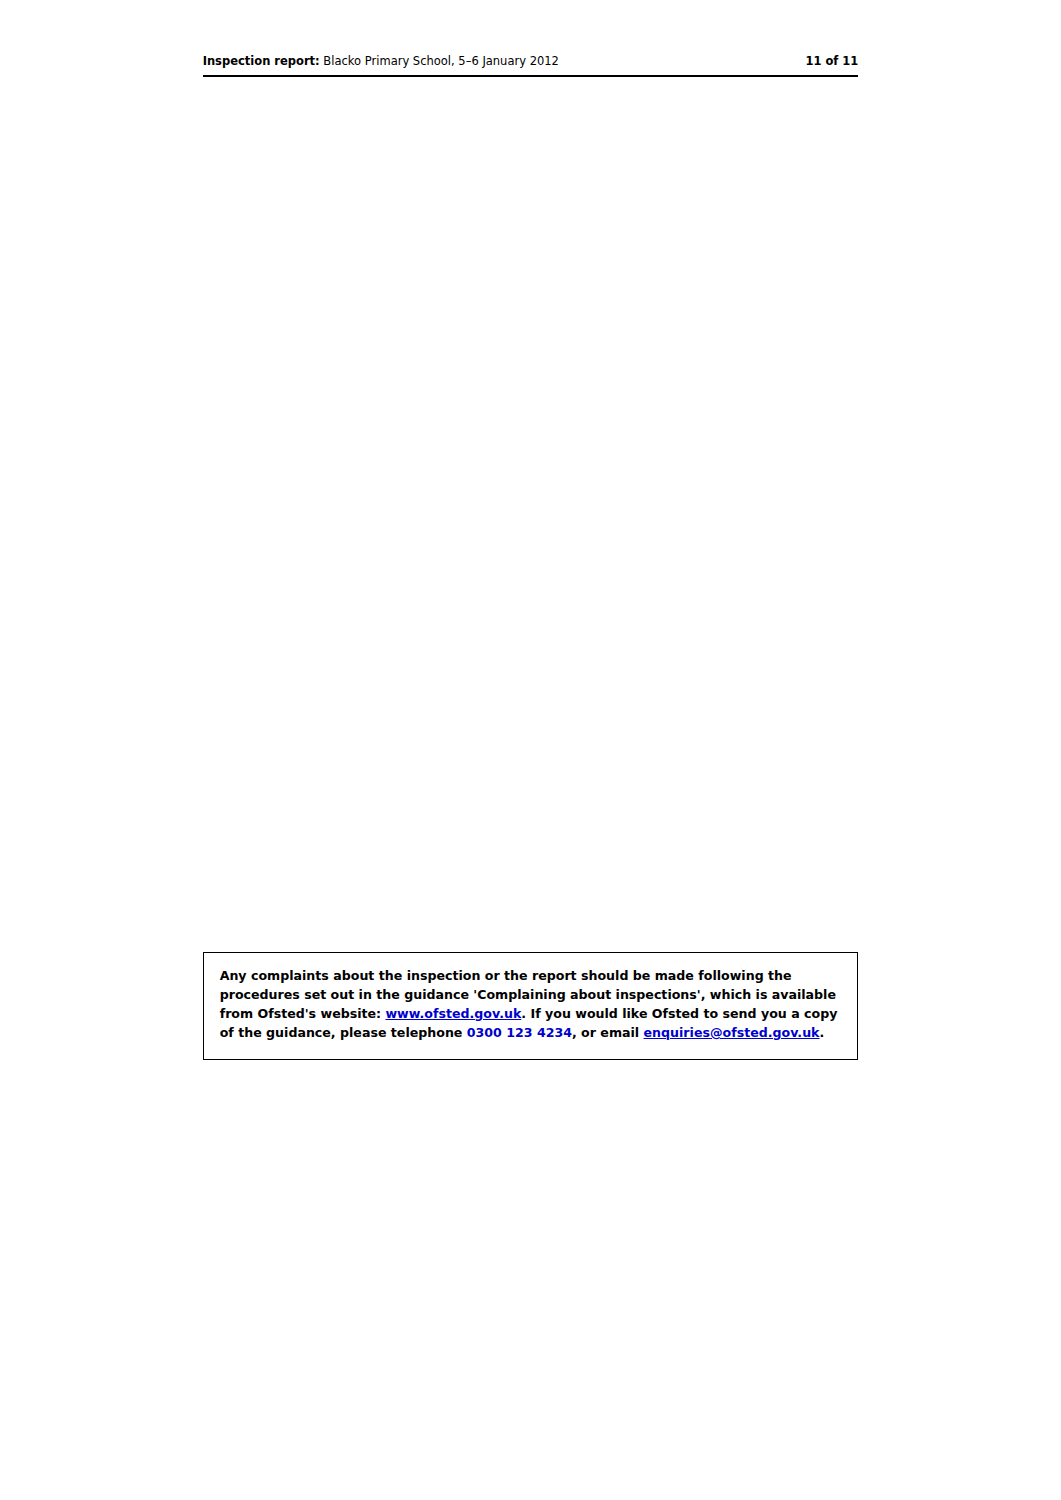Inspection report: Blacko Primary School, 5–6 January 2012
11 of 11
Any complaints about the inspection or the report should be made following the procedures set out in the guidance 'Complaining about inspections', which is available from Ofsted's website: www.ofsted.gov.uk. If you would like Ofsted to send you a copy of the guidance, please telephone 0300 123 4234, or email enquiries@ofsted.gov.uk.